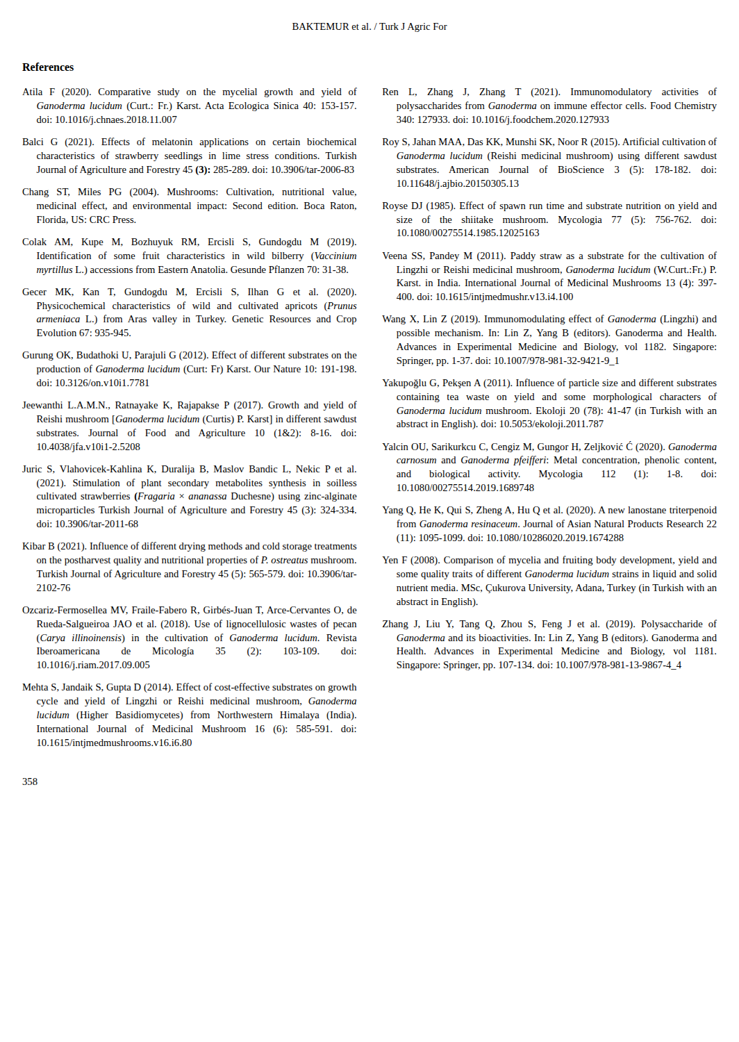BAKTEMUR et al. / Turk J Agric For
References
Atila F (2020). Comparative study on the mycelial growth and yield of Ganoderma lucidum (Curt.: Fr.) Karst. Acta Ecologica Sinica 40: 153-157. doi: 10.1016/j.chnaes.2018.11.007
Balci G (2021). Effects of melatonin applications on certain biochemical characteristics of strawberry seedlings in lime stress conditions. Turkish Journal of Agriculture and Forestry 45 (3): 285-289. doi: 10.3906/tar-2006-83
Chang ST, Miles PG (2004). Mushrooms: Cultivation, nutritional value, medicinal effect, and environmental impact: Second edition. Boca Raton, Florida, US: CRC Press.
Colak AM, Kupe M, Bozhuyuk RM, Ercisli S, Gundogdu M (2019). Identification of some fruit characteristics in wild bilberry (Vaccinium myrtillus L.) accessions from Eastern Anatolia. Gesunde Pflanzen 70: 31-38.
Gecer MK, Kan T, Gundogdu M, Ercisli S, Ilhan G et al. (2020). Physicochemical characteristics of wild and cultivated apricots (Prunus armeniaca L.) from Aras valley in Turkey. Genetic Resources and Crop Evolution 67: 935-945.
Gurung OK, Budathoki U, Parajuli G (2012). Effect of different substrates on the production of Ganoderma lucidum (Curt: Fr) Karst. Our Nature 10: 191-198. doi: 10.3126/on.v10i1.7781
Jeewanthi L.A.M.N., Ratnayake K, Rajapakse P (2017). Growth and yield of Reishi mushroom [Ganoderma lucidum (Curtis) P. Karst] in different sawdust substrates. Journal of Food and Agriculture 10 (1&2): 8-16. doi: 10.4038/jfa.v10i1-2.5208
Juric S, Vlahovicek-Kahlina K, Duralija B, Maslov Bandic L, Nekic P et al. (2021). Stimulation of plant secondary metabolites synthesis in soilless cultivated strawberries (Fragaria × ananassa Duchesne) using zinc-alginate microparticles Turkish Journal of Agriculture and Forestry 45 (3): 324-334. doi: 10.3906/tar-2011-68
Kibar B (2021). Influence of different drying methods and cold storage treatments on the postharvest quality and nutritional properties of P. ostreatus mushroom. Turkish Journal of Agriculture and Forestry 45 (5): 565-579. doi: 10.3906/tar-2102-76
Ozcariz-Fermosellea MV, Fraile-Fabero R, Girbés-Juan T, Arce-Cervantes O, de Rueda-Salgueiroa JAO et al. (2018). Use of lignocellulosic wastes of pecan (Carya illinoinensis) in the cultivation of Ganoderma lucidum. Revista Iberoamericana de Micología 35 (2): 103-109. doi: 10.1016/j.riam.2017.09.005
Mehta S, Jandaik S, Gupta D (2014). Effect of cost-effective substrates on growth cycle and yield of Lingzhi or Reishi medicinal mushroom, Ganoderma lucidum (Higher Basidiomycetes) from Northwestern Himalaya (India). International Journal of Medicinal Mushroom 16 (6): 585-591. doi: 10.1615/intjmedmushrooms.v16.i6.80
Ren L, Zhang J, Zhang T (2021). Immunomodulatory activities of polysaccharides from Ganoderma on immune effector cells. Food Chemistry 340: 127933. doi: 10.1016/j.foodchem.2020.127933
Roy S, Jahan MAA, Das KK, Munshi SK, Noor R (2015). Artificial cultivation of Ganoderma lucidum (Reishi medicinal mushroom) using different sawdust substrates. American Journal of BioScience 3 (5): 178-182. doi: 10.11648/j.ajbio.20150305.13
Royse DJ (1985). Effect of spawn run time and substrate nutrition on yield and size of the shiitake mushroom. Mycologia 77 (5): 756-762. doi: 10.1080/00275514.1985.12025163
Veena SS, Pandey M (2011). Paddy straw as a substrate for the cultivation of Lingzhi or Reishi medicinal mushroom, Ganoderma lucidum (W.Curt.:Fr.) P. Karst. in India. International Journal of Medicinal Mushrooms 13 (4): 397-400. doi: 10.1615/intjmedmushr.v13.i4.100
Wang X, Lin Z (2019). Immunomodulating effect of Ganoderma (Lingzhi) and possible mechanism. In: Lin Z, Yang B (editors). Ganoderma and Health. Advances in Experimental Medicine and Biology, vol 1182. Singapore: Springer, pp. 1-37. doi: 10.1007/978-981-32-9421-9_1
Yakupoğlu G, Pekşen A (2011). Influence of particle size and different substrates containing tea waste on yield and some morphological characters of Ganoderma lucidum mushroom. Ekoloji 20 (78): 41-47 (in Turkish with an abstract in English). doi: 10.5053/ekoloji.2011.787
Yalcin OU, Sarikurkcu C, Cengiz M, Gungor H, Zeljković Ć (2020). Ganoderma carnosum and Ganoderma pfeifferi: Metal concentration, phenolic content, and biological activity. Mycologia 112 (1): 1-8. doi: 10.1080/00275514.2019.1689748
Yang Q, He K, Qui S, Zheng A, Hu Q et al. (2020). A new lanostane triterpenoid from Ganoderma resinaceum. Journal of Asian Natural Products Research 22 (11): 1095-1099. doi: 10.1080/10286020.2019.1674288
Yen F (2008). Comparison of mycelia and fruiting body development, yield and some quality traits of different Ganoderma lucidum strains in liquid and solid nutrient media. MSc, Çukurova University, Adana, Turkey (in Turkish with an abstract in English).
Zhang J, Liu Y, Tang Q, Zhou S, Feng J et al. (2019). Polysaccharide of Ganoderma and its bioactivities. In: Lin Z, Yang B (editors). Ganoderma and Health. Advances in Experimental Medicine and Biology, vol 1181. Singapore: Springer, pp. 107-134. doi: 10.1007/978-981-13-9867-4_4
358